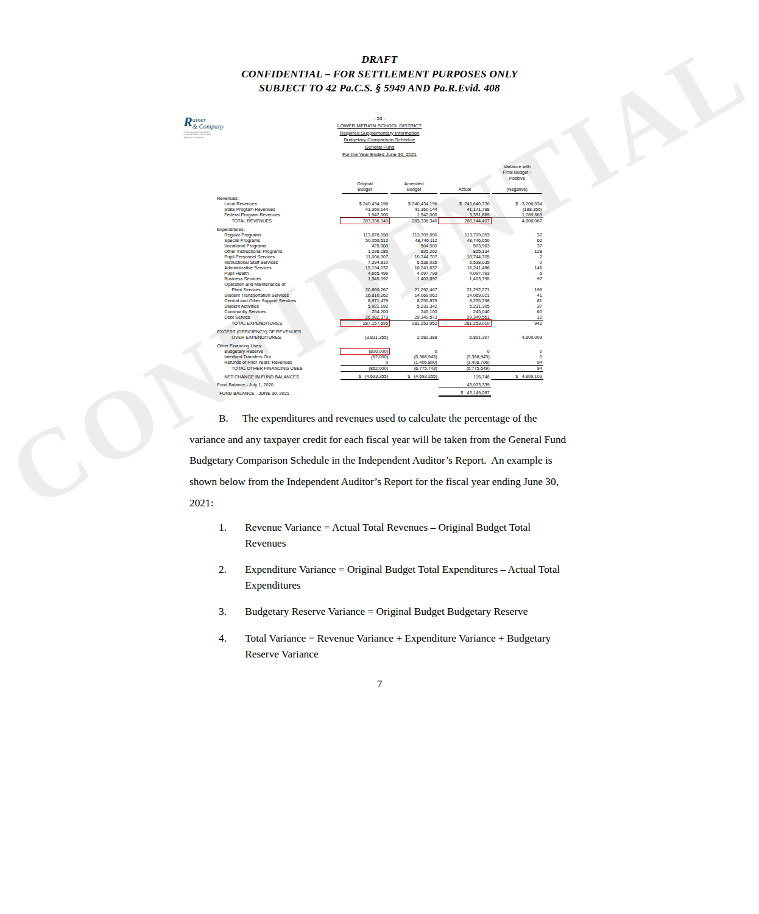CONFIDENTIAL
DRAFT
CONFIDENTIAL – FOR SETTLEMENT PURPOSES ONLY
SUBJECT TO 42 Pa.C.S. § 5949 AND Pa.R.Evid. 408
Rainer
& Company
A Professional Corporation
Certified Public Accountants
Business Consultants
- 53 -
LOWER MERION SCHOOL DISTRICT
Required Supplementary Information
Budgetary Comparison Schedule
General Fund
For the Year Ended June 30, 2021
| | | | | Variance with Final Budget - Positive |
| | Original Budget | Amended Budget | Actual | (Negative) |
| Revenues: | | | | |
| Local Revenues | $ 240,434,196 | $ 240,434,196 | $ 243,640,730 | $ 3,206,534 |
| State Program Revenues | 41,360,144 | 41,360,144 | 41,171,788 | (188,356) |
| Federal Program Revenues | 1,542,000 | 1,542,000 | 3,331,869 | 1,789,869 |
| TOTAL REVENUES | 283,336,340 | 283,336,340 | 288,144,407 | 4,808,067 |
| Expenditures: | | | | |
| Regular Programs | 113,878,090 | 113,709,090 | 113,709,053 | 37 |
| Special Programs | 50,050,512 | 48,746,112 | 48,746,050 | 62 |
| Vocational Programs | 425,000 | 504,000 | 503,963 | 37 |
| Other Instructional Programs | 1,298,280 | 825,262 | 825,134 | 128 |
| Pupil Personnel Services | 11,006,007 | 10,744,707 | 10,744,705 | 2 |
| Instructional Staff Services | 7,294,810 | 6,538,035 | 6,538,035 | 0 |
| Administrative Services | 15,194,032 | 16,241,632 | 16,241,486 | 146 |
| Pupil Health | 4,665,499 | 4,097,799 | 4,097,793 | 6 |
| Business Services | 1,545,092 | 1,403,892 | 1,403,795 | 97 |
| Operation and Maintenance of | | | | |
| Plant Services | 20,860,267 | 21,292,467 | 21,292,271 | 196 |
| Student Transportation Services | 16,810,262 | 14,069,062 | 14,069,021 | 41 |
| Central and Other Support Services | 8,971,479 | 8,255,879 | 8,255,798 | 81 |
| Student Activities | 5,921,192 | 5,231,342 | 5,231,305 | 37 |
| Community Services | 254,200 | 245,100 | 245,040 | 60 |
| Debt Service | 26,982,373 | 29,349,573 | 29,349,561 | 12 |
| TOTAL EXPENDITURES | 287,157,695 | 281,253,952 | 281,253,010 | 942 |
| EXCESS (DEFICIENCY) OF REVENUES | | | | |
| OVER EXPENDITURES | (3,831,355) | 2,082,388 | 6,891,397 | 4,809,009 |
| Other Financing Uses: | | | | |
| Budgetary Reserve | (800,000) | 0 | 0 | 0 |
| Interfund Transfers Out | (62,000) | (5,368,943) | (5,368,943) | 0 |
| Refunds of Prior Years' Revenues | 0 | (1,406,800) | (1,406,706) | 94 |
| TOTAL OTHER FINANCING USES | (862,000) | (6,775,743) | (6,775,649) | 94 |
| NET CHANGE IN FUND BALANCES | $ (4,693,355) | $ (4,693,355) | 115,748 | $ 4,809,103 |
| Fund Balance - July 1, 2020 | | | 43,033,339 | |
| FUND BALANCE - JUNE 30, 2021 | | | $ 43,149,087 | |
B.
The expenditures and revenues used to calculate the percentage of the
variance and any taxpayer credit for each fiscal year will be taken from the General Fund
Budgetary Comparison Schedule in the Independent Auditor’s Report. An example is
shown below from the Independent Auditor’s Report for the fiscal year ending June 30,
2021:
1.
Revenue Variance = Actual Total Revenues – Original Budget Total Revenues
2.
Expenditure Variance = Original Budget Total Expenditures – Actual Total Expenditures
3.
Budgetary Reserve Variance = Original Budget Budgetary Reserve
4.
Total Variance = Revenue Variance + Expenditure Variance + Budgetary Reserve Variance
7